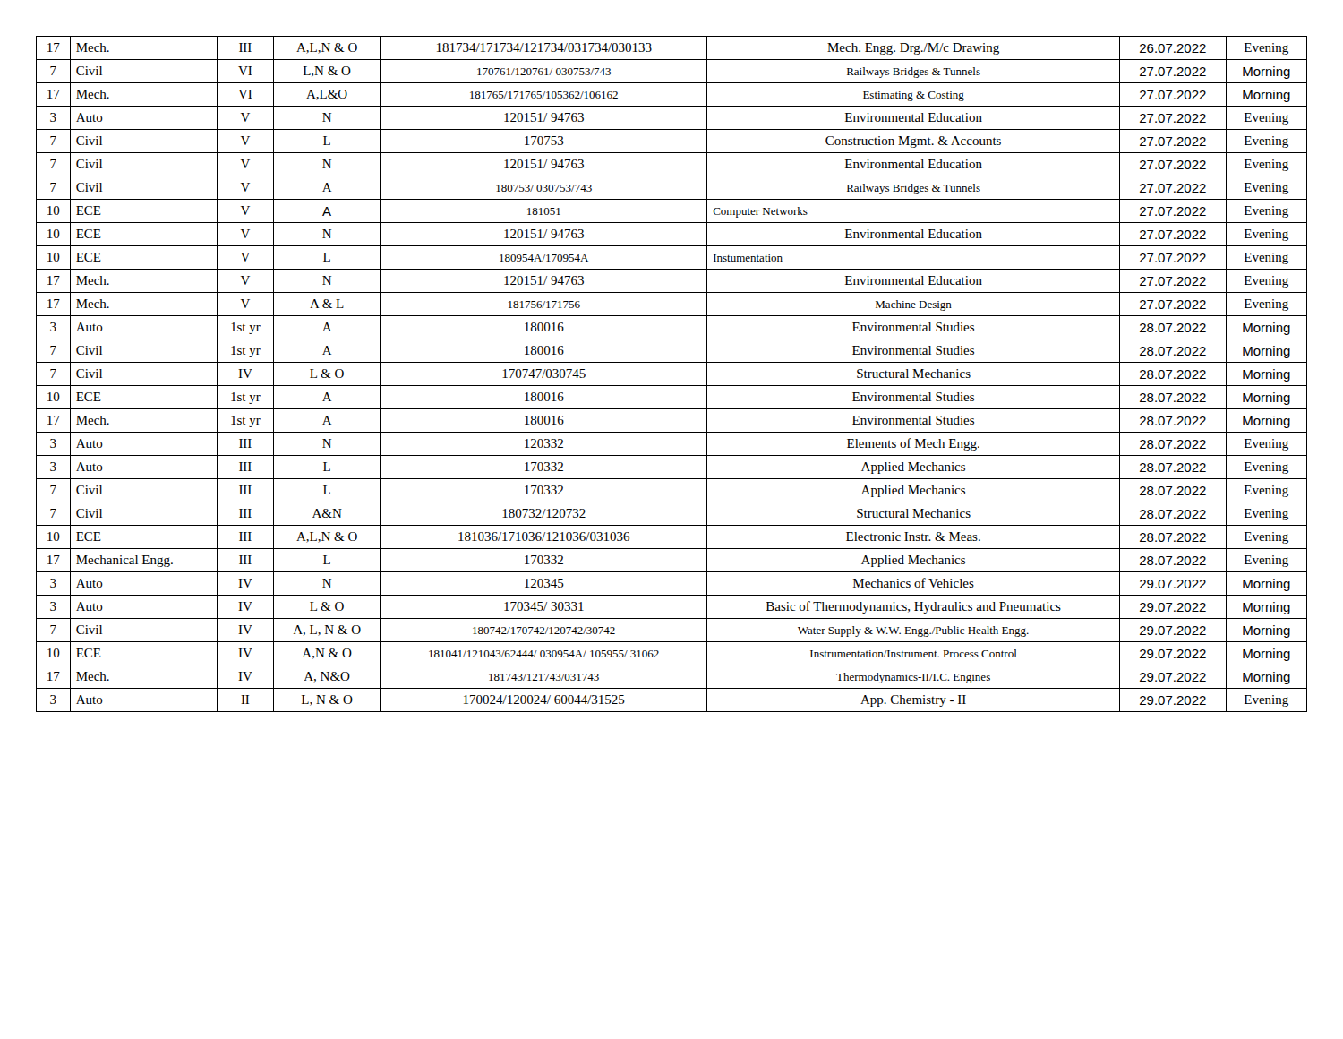| 17 | Mech. | III | A,L,N & O | 181734/171734/121734/031734/030133 | Mech. Engg. Drg./M/c Drawing | 26.07.2022 | Evening |
| 7 | Civil | VI | L,N & O | 170761/120761/ 030753/743 | Railways Bridges & Tunnels | 27.07.2022 | Morning |
| 17 | Mech. | VI | A,L&O | 181765/171765/105362/106162 | Estimating & Costing | 27.07.2022 | Morning |
| 3 | Auto | V | N | 120151/ 94763 | Environmental Education | 27.07.2022 | Evening |
| 7 | Civil | V | L | 170753 | Construction Mgmt. & Accounts | 27.07.2022 | Evening |
| 7 | Civil | V | N | 120151/ 94763 | Environmental Education | 27.07.2022 | Evening |
| 7 | Civil | V | A | 180753/ 030753/743 | Railways Bridges & Tunnels | 27.07.2022 | Evening |
| 10 | ECE | V | A | 181051 | Computer Networks | 27.07.2022 | Evening |
| 10 | ECE | V | N | 120151/ 94763 | Environmental Education | 27.07.2022 | Evening |
| 10 | ECE | V | L | 180954A/170954A | Instumentation | 27.07.2022 | Evening |
| 17 | Mech. | V | N | 120151/ 94763 | Environmental Education | 27.07.2022 | Evening |
| 17 | Mech. | V | A & L | 181756/171756 | Machine Design | 27.07.2022 | Evening |
| 3 | Auto | 1st yr | A | 180016 | Environmental Studies | 28.07.2022 | Morning |
| 7 | Civil | 1st yr | A | 180016 | Environmental Studies | 28.07.2022 | Morning |
| 7 | Civil | IV | L & O | 170747/030745 | Structural Mechanics | 28.07.2022 | Morning |
| 10 | ECE | 1st yr | A | 180016 | Environmental Studies | 28.07.2022 | Morning |
| 17 | Mech. | 1st yr | A | 180016 | Environmental Studies | 28.07.2022 | Morning |
| 3 | Auto | III | N | 120332 | Elements of Mech Engg. | 28.07.2022 | Evening |
| 3 | Auto | III | L | 170332 | Applied Mechanics | 28.07.2022 | Evening |
| 7 | Civil | III | L | 170332 | Applied Mechanics | 28.07.2022 | Evening |
| 7 | Civil | III | A&N | 180732/120732 | Structural Mechanics | 28.07.2022 | Evening |
| 10 | ECE | III | A,L,N & O | 181036/171036/121036/031036 | Electronic Instr. & Meas. | 28.07.2022 | Evening |
| 17 | Mechanical Engg. | III | L | 170332 | Applied Mechanics | 28.07.2022 | Evening |
| 3 | Auto | IV | N | 120345 | Mechanics of Vehicles | 29.07.2022 | Morning |
| 3 | Auto | IV | L & O | 170345/ 30331 | Basic of Thermodynamics, Hydraulics and Pneumatics | 29.07.2022 | Morning |
| 7 | Civil | IV | A, L, N & O | 180742/170742/120742/30742 | Water Supply & W.W. Engg./Public Health Engg. | 29.07.2022 | Morning |
| 10 | ECE | IV | A,N & O | 181041/121043/62444/ 030954A/ 105955/ 31062 | Instrumentation/Instrument. Process Control | 29.07.2022 | Morning |
| 17 | Mech. | IV | A, N&O | 181743/121743/031743 | Thermodynamics-II/I.C. Engines | 29.07.2022 | Morning |
| 3 | Auto | II | L, N & O | 170024/120024/ 60044/31525 | App. Chemistry - II | 29.07.2022 | Evening |